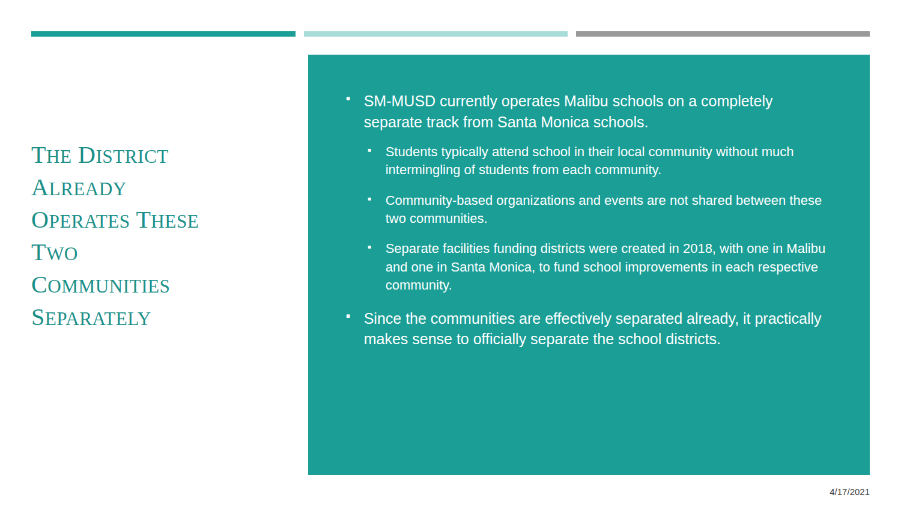THE DISTRICT
ALREADY
OPERATES THESE
TWO
COMMUNITIES
SEPARATELY
SM-MUSD currently operates Malibu schools on a completely separate track from Santa Monica schools.
Students typically attend school in their local community without much intermingling of students from each community.
Community-based organizations and events are not shared between these two communities.
Separate facilities funding districts were created in 2018, with one in Malibu and one in Santa Monica, to fund school improvements in each respective community.
Since the communities are effectively separated already, it practically makes sense to officially separate the school districts.
4/17/2021